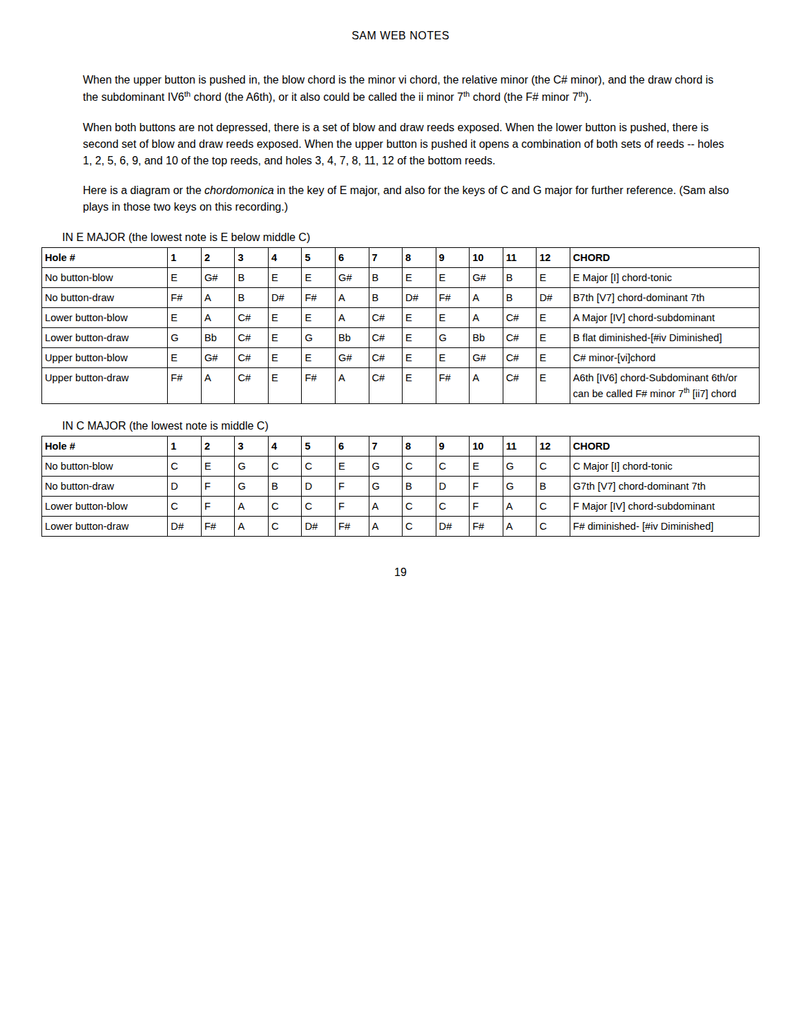SAM WEB NOTES
When the upper button is pushed in, the blow chord is the minor vi chord, the relative minor (the C# minor), and the draw chord is the subdominant IV6th chord (the A6th), or it also could be called the ii minor 7th chord (the F# minor 7th).
When both buttons are not depressed, there is a set of blow and draw reeds exposed. When the lower button is pushed, there is second set of blow and draw reeds exposed. When the upper button is pushed it opens a combination of both sets of reeds -- holes 1, 2, 5, 6, 9, and 10 of the top reeds, and holes 3, 4, 7, 8, 11, 12 of the bottom reeds.
Here is a diagram or the chordomonica in the key of E major, and also for the keys of C and G major for further reference. (Sam also plays in those two keys on this recording.)
IN E MAJOR (the lowest note is E below middle C)
| Hole # | 1 | 2 | 3 | 4 | 5 | 6 | 7 | 8 | 9 | 10 | 11 | 12 | CHORD |
| --- | --- | --- | --- | --- | --- | --- | --- | --- | --- | --- | --- | --- | --- |
| No button-blow | E | G# | B | E | E | G# | B | E | E | G# | B | E | E Major [I] chord-tonic |
| No button-draw | F# | A | B | D# | F# | A | B | D# | F# | A | B | D# | B7th [V7] chord-dominant 7th |
| Lower button-blow | E | A | C# | E | E | A | C# | E | E | A | C# | E | A Major [IV] chord-subdominant |
| Lower button-draw | G | Bb | C# | E | G | Bb | C# | E | G | Bb | C# | E | B flat diminished-[#iv Diminished] |
| Upper button-blow | E | G# | C# | E | E | G# | C# | E | E | G# | C# | E | C# minor-[vi]chord |
| Upper button-draw | F# | A | C# | E | F# | A | C# | E | F# | A | C# | E | A6th [IV6] chord-Subdominant 6th/or can be called F# minor 7 th [ii7] chord |
IN C MAJOR (the lowest note is middle C)
| Hole # | 1 | 2 | 3 | 4 | 5 | 6 | 7 | 8 | 9 | 10 | 11 | 12 | CHORD |
| --- | --- | --- | --- | --- | --- | --- | --- | --- | --- | --- | --- | --- | --- |
| No button-blow | C | E | G | C | C | E | G | C | C | E | G | C | C Major [I] chord-tonic |
| No button-draw | D | F | G | B | D | F | G | B | D | F | G | B | G7th [V7] chord-dominant 7th |
| Lower button-blow | C | F | A | C | C | F | A | C | C | F | A | C | F Major [IV] chord-subdominant |
| Lower button-draw | D# | F# | A | C | D# | F# | A | C | D# | F# | A | C | F# diminished- [#iv Diminished] |
19